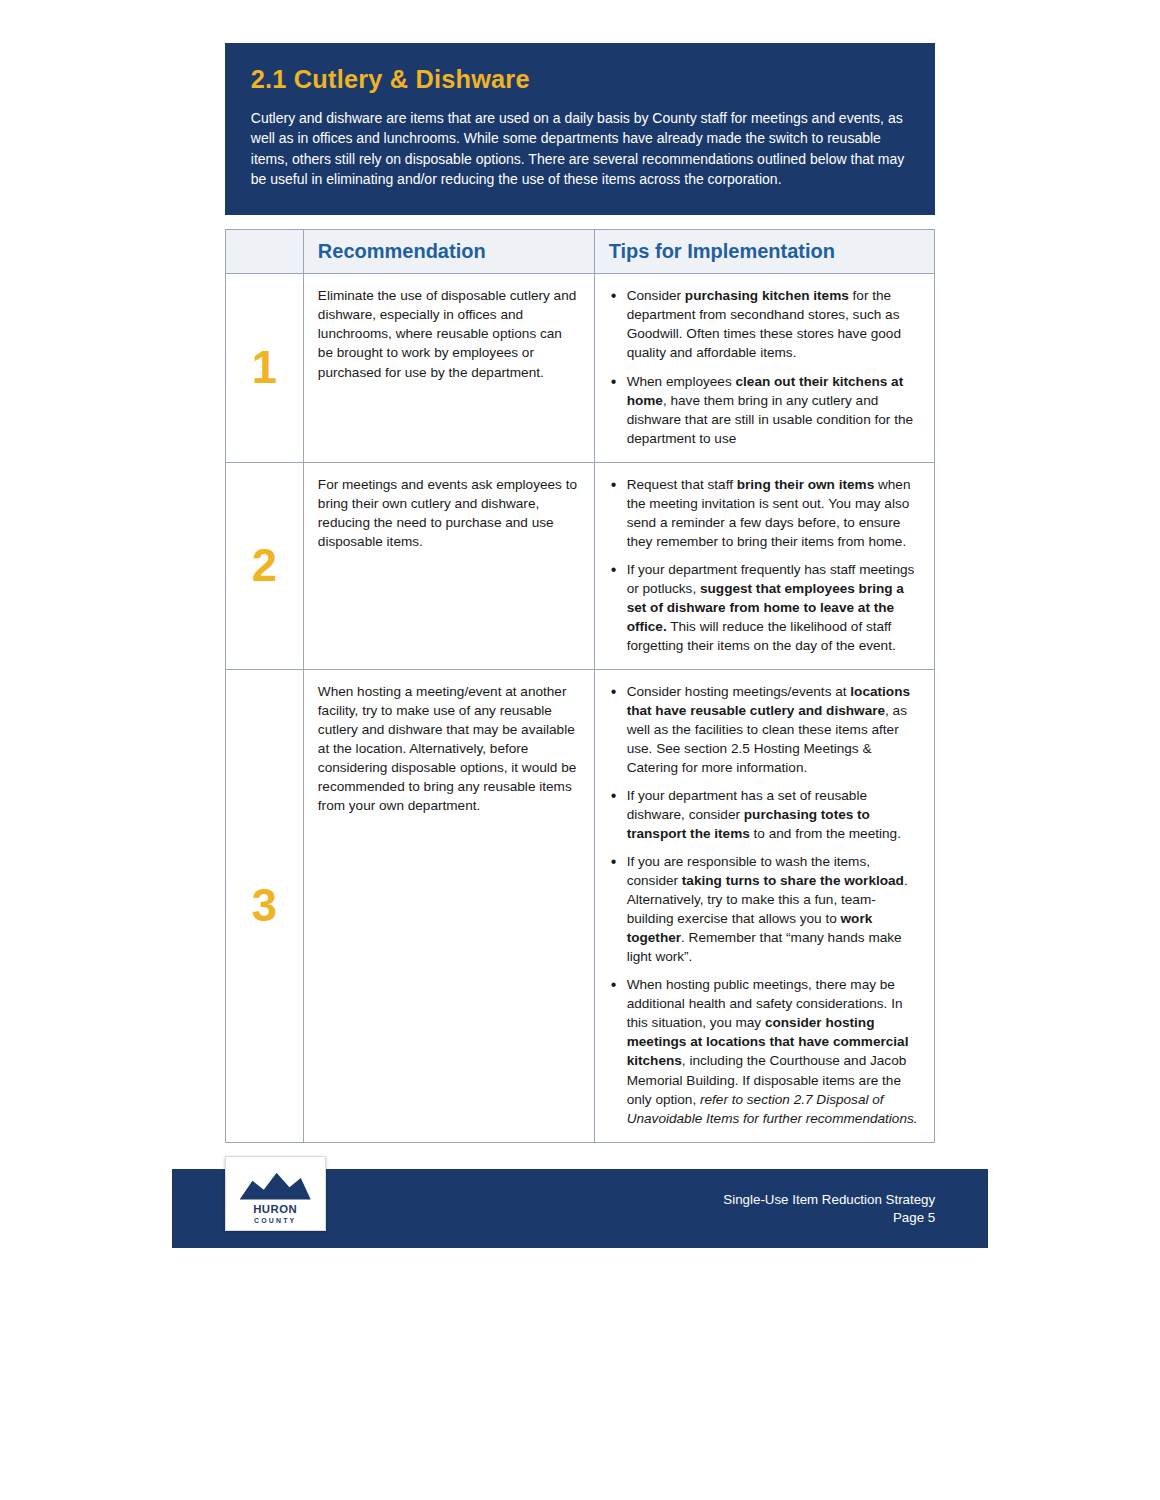2.1 Cutlery & Dishware
Cutlery and dishware are items that are used on a daily basis by County staff for meetings and events, as well as in offices and lunchrooms. While some departments have already made the switch to reusable items, others still rely on disposable options. There are several recommendations outlined below that may be useful in eliminating and/or reducing the use of these items across the corporation.
| | Recommendation | Tips for Implementation |
| --- | --- | --- |
| 1 | Eliminate the use of disposable cutlery and dishware, especially in offices and lunchrooms, where reusable options can be brought to work by employees or purchased for use by the department. | Consider purchasing kitchen items for the department from secondhand stores, such as Goodwill. Often times these stores have good quality and affordable items. When employees clean out their kitchens at home , have them bring in any cutlery and dishware that are still in usable condition for the department to use |
| 2 | For meetings and events ask employees to bring their own cutlery and dishware, reducing the need to purchase and use disposable items. | Request that staff bring their own items when the meeting invitation is sent out. You may also send a reminder a few days before, to ensure they remember to bring their items from home. If your department frequently has staff meetings or potlucks, suggest that employees bring a set of dishware from home to leave at the office. This will reduce the likelihood of staff forgetting their items on the day of the event. |
| 3 | When hosting a meeting/event at another facility, try to make use of any reusable cutlery and dishware that may be available at the location. Alternatively, before considering disposable options, it would be recommended to bring any reusable items from your own department. | Consider hosting meetings/events at locations that have reusable cutlery and dishware , as well as the facilities to clean these items after use. See section 2.5 Hosting Meetings & Catering for more information. If your department has a set of reusable dishware, consider purchasing totes to transport the items to and from the meeting. If you are responsible to wash the items, consider taking turns to share the workload . Alternatively, try to make this a fun, team-building exercise that allows you to work together . Remember that “many hands make light work”. When hosting public meetings, there may be additional health and safety considerations. In this situation, you may consider hosting meetings at locations that have commercial kitchens , including the Courthouse and Jacob Memorial Building. If disposable items are the only option, refer to section 2.7 Disposal of Unavoidable Items for further recommendations. |
Single-Use Item Reduction Strategy
Page 5
HURON
COUNTY